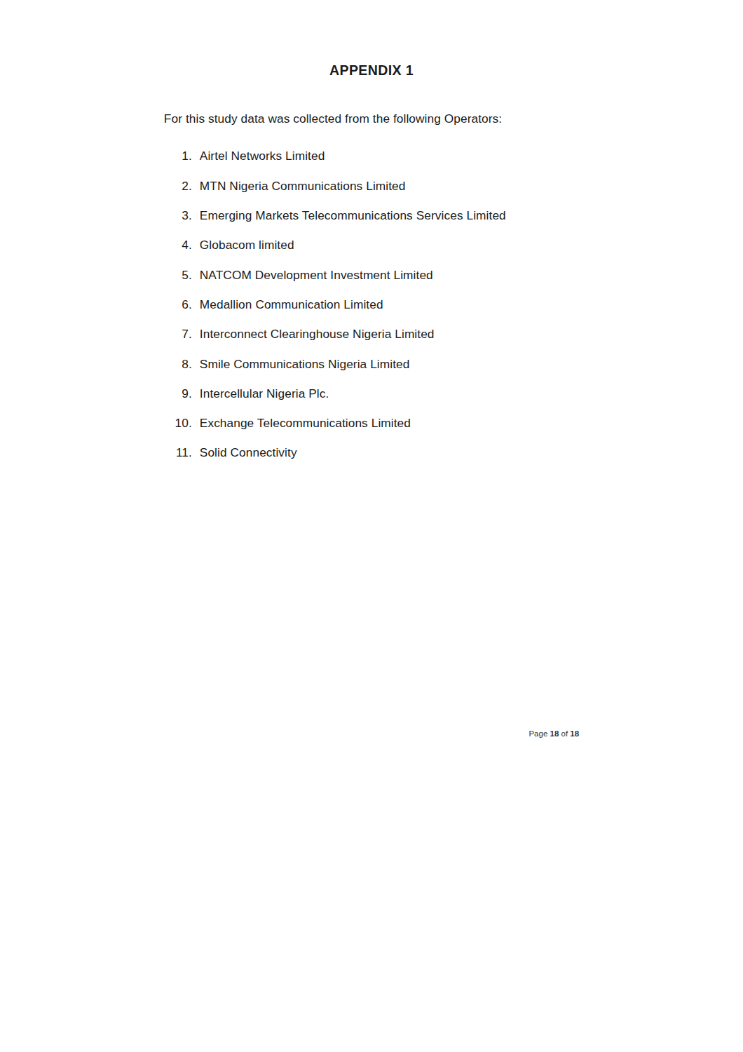APPENDIX 1
For this study data was collected from the following Operators:
Airtel Networks Limited
MTN Nigeria Communications Limited
Emerging Markets Telecommunications Services Limited
Globacom limited
NATCOM Development Investment Limited
Medallion Communication Limited
Interconnect Clearinghouse Nigeria Limited
Smile Communications Nigeria Limited
Intercellular Nigeria Plc.
Exchange Telecommunications Limited
Solid Connectivity
Page 18 of 18